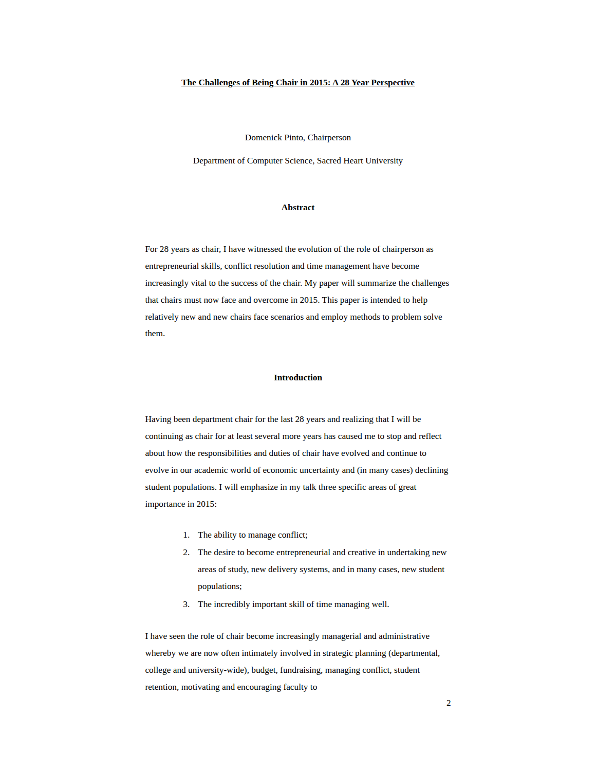The Challenges of Being Chair in 2015: A 28 Year Perspective
Domenick Pinto, Chairperson
Department of Computer Science, Sacred Heart University
Abstract
For 28 years as chair, I have witnessed the evolution of the role of chairperson as entrepreneurial skills, conflict resolution and time management have become increasingly vital to the success of the chair. My paper will summarize the challenges that chairs must now face and overcome in 2015. This paper is intended to help relatively new and new chairs face scenarios and employ methods to problem solve them.
Introduction
Having been department chair for the last 28 years and realizing that I will be continuing as chair for at least several more years has caused me to stop and reflect about how the responsibilities and duties of chair have evolved and continue to evolve in our academic world of economic uncertainty and (in many cases) declining student populations. I will emphasize in my talk three specific areas of great importance in 2015:
The ability to manage conflict;
The desire to become entrepreneurial and creative in undertaking new areas of study, new delivery systems, and in many cases, new student populations;
The incredibly important skill of time managing well.
I have seen the role of chair become increasingly managerial and administrative whereby we are now often intimately involved in strategic planning (departmental, college and university-wide), budget, fundraising, managing conflict, student retention, motivating and encouraging faculty to
2